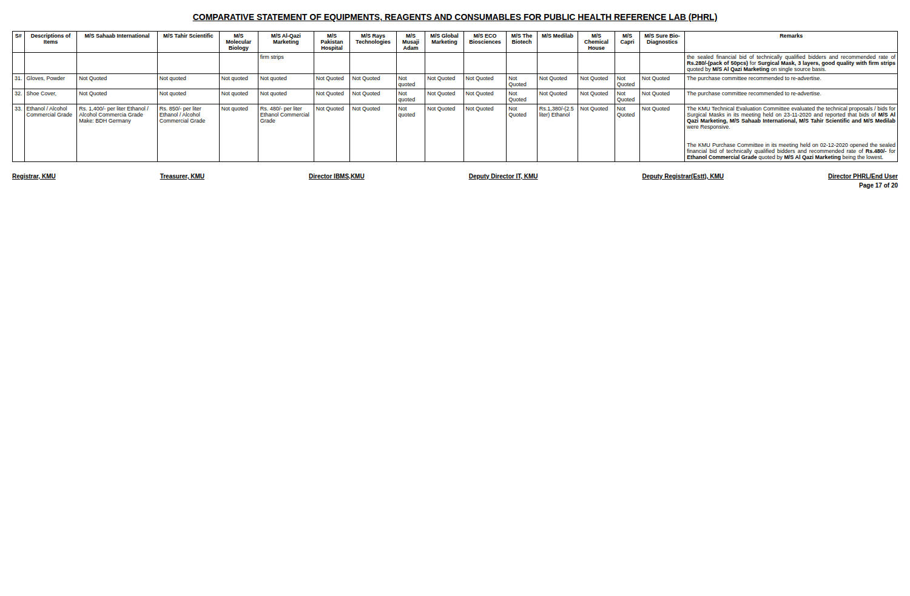COMPARATIVE STATEMENT OF EQUIPMENTS, REAGENTS AND CONSUMABLES FOR PUBLIC HEALTH REFERENCE LAB (PHRL)
| S# | Descriptions of Items | M/S Sahaab International | M/S Tahir Scientific | M/S Molecular Biology | M/S Al-Qazi Marketing | M/S Pakistan Hospital | M/S Rays Technologies | M/S Musaji Adam | M/S Global Marketing | M/S ECO Biosciences | M/S The Biotech | M/S Medilab | M/S Chemical House | M/S Capri | M/S Sure Bio-Diagnostics | Remarks |
| --- | --- | --- | --- | --- | --- | --- | --- | --- | --- | --- | --- | --- | --- | --- | --- | --- |
| | | | | | firm strips | | | | | | | | | | | the sealed financial bid of technically qualified bidders and recommended rate of Rs.280/-(pack of 50pcs) for Surgical Mask, 3 layers, good quality with firm strips quoted by M/S Al Qazi Marketing on single source basis. |
| 31. | Gloves, Powder | Not Quoted | Not quoted | Not quoted | Not quoted | Not Quoted | Not Quoted | Not quoted | Not Quoted | Not Quoted | Not Quoted | Not Quoted | Not Quoted | Not Quoted | Not Quoted | The purchase committee recommended to re-advertise. |
| 32. | Shoe Cover, | Not Quoted | Not quoted | Not quoted | Not quoted | Not Quoted | Not Quoted | Not quoted | Not Quoted | Not Quoted | Not Quoted | Not Quoted | Not Quoted | Not Quoted | Not Quoted | The purchase committee recommended to re-advertise. |
| 33. | Ethanol / Alcohol Commercial Grade | Rs. 1,400/- per liter Ethanol / Alcohol Commercia Grade Make: BDH Germany | Rs. 850/- per liter Ethanol / Alcohol Commercial Grade | Not quoted | Rs. 480/- per liter Ethanol Commercial Grade | Not Quoted | Not Quoted | Not quoted | Not Quoted | Not Quoted | Not Quoted | Rs.1,380/-(2.5 liter) Ethanol | Not Quoted | Not Quoted | Not Quoted | The KMU Technical Evaluation Committee evaluated the technical proposals / bids for Surgical Masks in its meeting held on 23-11-2020 and reported that bids of M/S Al Qazi Marketing, M/S Sahaab International, M/S Tahir Scientific and M/S Medilab were Responsive. The KMU Purchase Committee in its meeting held on 02-12-2020 opened the sealed financial bid of technically qualified bidders and recommended rate of Rs.480/- for Ethanol Commercial Grade quoted by M/S Al Qazi Marketing being the lowest. |
Registrar, KMU Treasurer, KMU Director IBMS,KMU Deputy Director IT, KMU Deputy Registrar(Estt), KMU Director PHRL/End User
Page 17 of 20